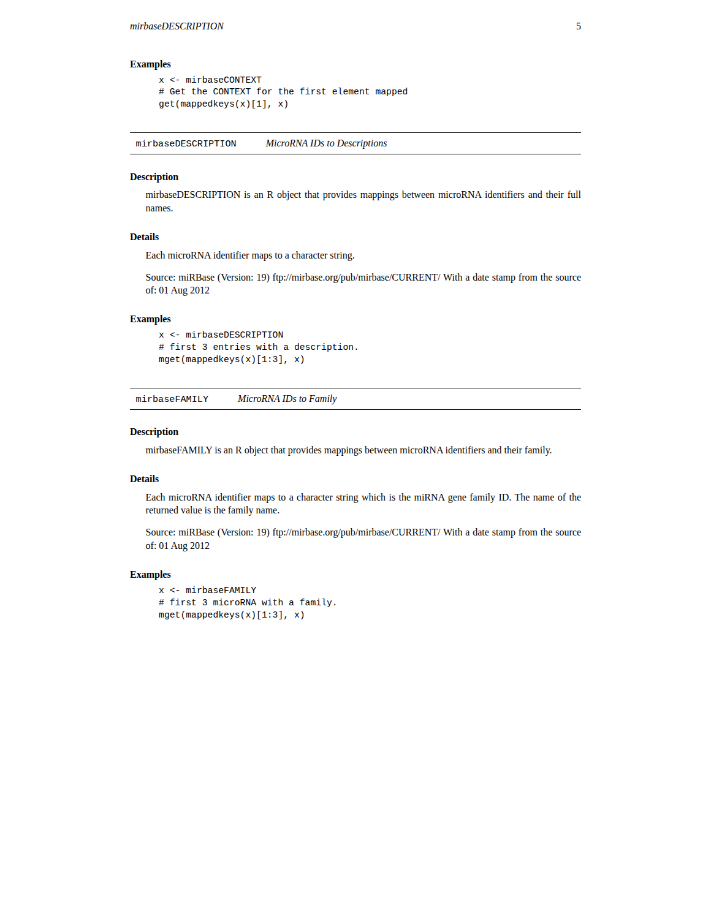mirbaseDESCRIPTION 5
Examples
x <- mirbaseCONTEXT
# Get the CONTEXT for the first element mapped
get(mappedkeys(x)[1], x)
mirbaseDESCRIPTION MicroRNA IDs to Descriptions
Description
mirbaseDESCRIPTION is an R object that provides mappings between microRNA identifiers and their full names.
Details
Each microRNA identifier maps to a character string.
Source: miRBase (Version: 19) ftp://mirbase.org/pub/mirbase/CURRENT/ With a date stamp from the source of: 01 Aug 2012
Examples
x <- mirbaseDESCRIPTION
# first 3 entries with a description.
mget(mappedkeys(x)[1:3], x)
mirbaseFAMILY MicroRNA IDs to Family
Description
mirbaseFAMILY is an R object that provides mappings between microRNA identifiers and their family.
Details
Each microRNA identifier maps to a character string which is the miRNA gene family ID. The name of the returned value is the family name.
Source: miRBase (Version: 19) ftp://mirbase.org/pub/mirbase/CURRENT/ With a date stamp from the source of: 01 Aug 2012
Examples
x <- mirbaseFAMILY
# first 3 microRNA with a family.
mget(mappedkeys(x)[1:3], x)